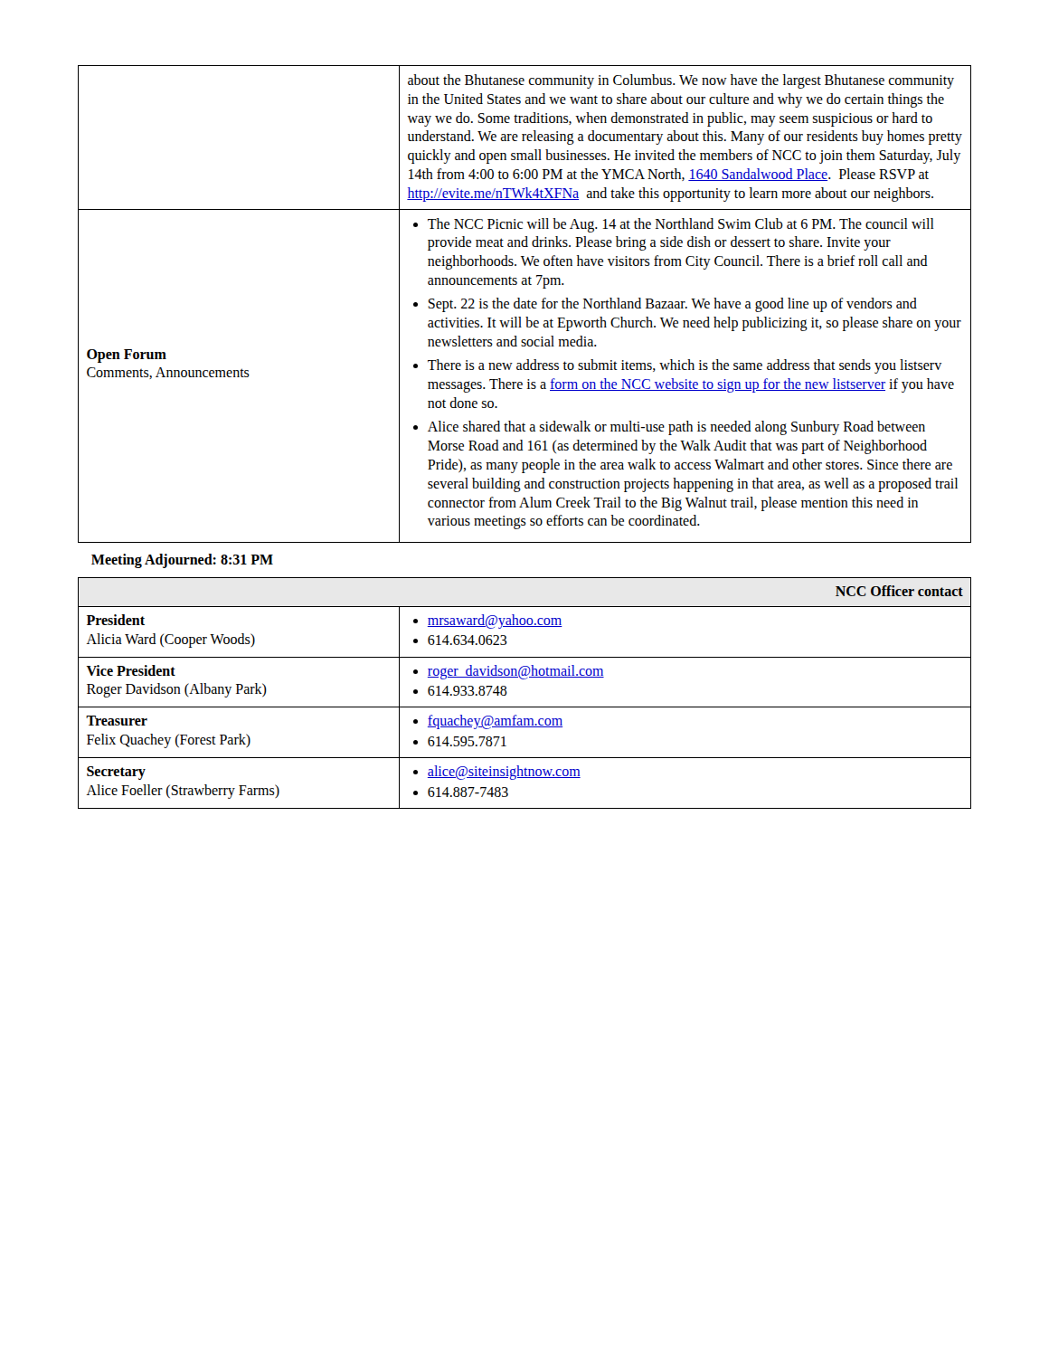| | about the Bhutanese community in Columbus. We now have the largest Bhutanese community in the United States and we want to share about our culture and why we do certain things the way we do. Some traditions, when demonstrated in public, may seem suspicious or hard to understand. We are releasing a documentary about this. Many of our residents buy homes pretty quickly and open small businesses. He invited the members of NCC to join them Saturday, July 14th from 4:00 to 6:00 PM at the YMCA North, 1640 Sandalwood Place . Please RSVP at http://evite.me/nTWk4tXFNa and take this opportunity to learn more about our neighbors. |
| Open Forum Comments, Announcements | The NCC Picnic will be Aug. 14 at the Northland Swim Club at 6 PM. The council will provide meat and drinks. Please bring a side dish or dessert to share. Invite your neighborhoods. We often have visitors from City Council. There is a brief roll call and announcements at 7pm. Sept. 22 is the date for the Northland Bazaar. We have a good line up of vendors and activities. It will be at Epworth Church. We need help publicizing it, so please share on your newsletters and social media. There is a new address to submit items, which is the same address that sends you listserv messages. There is a form on the NCC website to sign up for the new listserver if you have not done so. Alice shared that a sidewalk or multi-use path is needed along Sunbury Road between Morse Road and 161 (as determined by the Walk Audit that was part of Neighborhood Pride), as many people in the area walk to access Walmart and other stores. Since there are several building and construction projects happening in that area, as well as a proposed trail connector from Alum Creek Trail to the Big Walnut trail, please mention this need in various meetings so efforts can be coordinated. |
Meeting Adjourned: 8:31 PM
| NCC Officer contact |
| President Alicia Ward (Cooper Woods) | mrsaward@yahoo.com 614.634.0623 |
| Vice President Roger Davidson (Albany Park) | roger_davidson@hotmail.com 614.933.8748 |
| Treasurer Felix Quachey (Forest Park) | fquachey@amfam.com 614.595.7871 |
| Secretary Alice Foeller (Strawberry Farms) | alice@siteinsightnow.com 614.887-7483 |